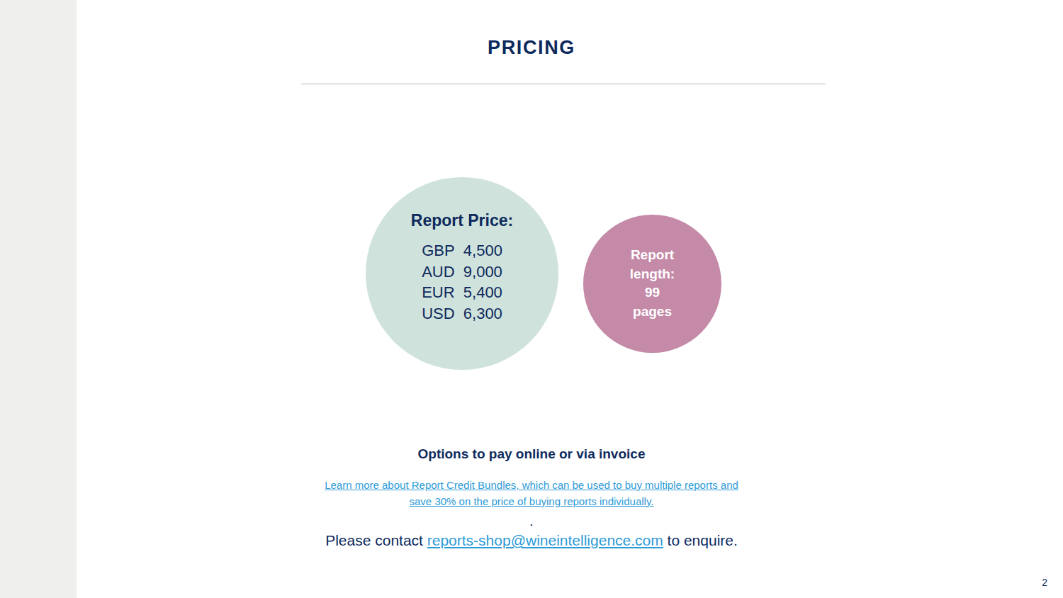PRICING
Report Price:
GBP 4,500
AUD 9,000
EUR 5,400
USD 6,300
Report
length:
99
pages
Options to pay online or via invoice
Learn more about Report Credit Bundles, which can be used to buy multiple reports and save 30% on the price of buying reports individually.
.
Please contact reports-shop@wineintelligence.com to enquire.
2